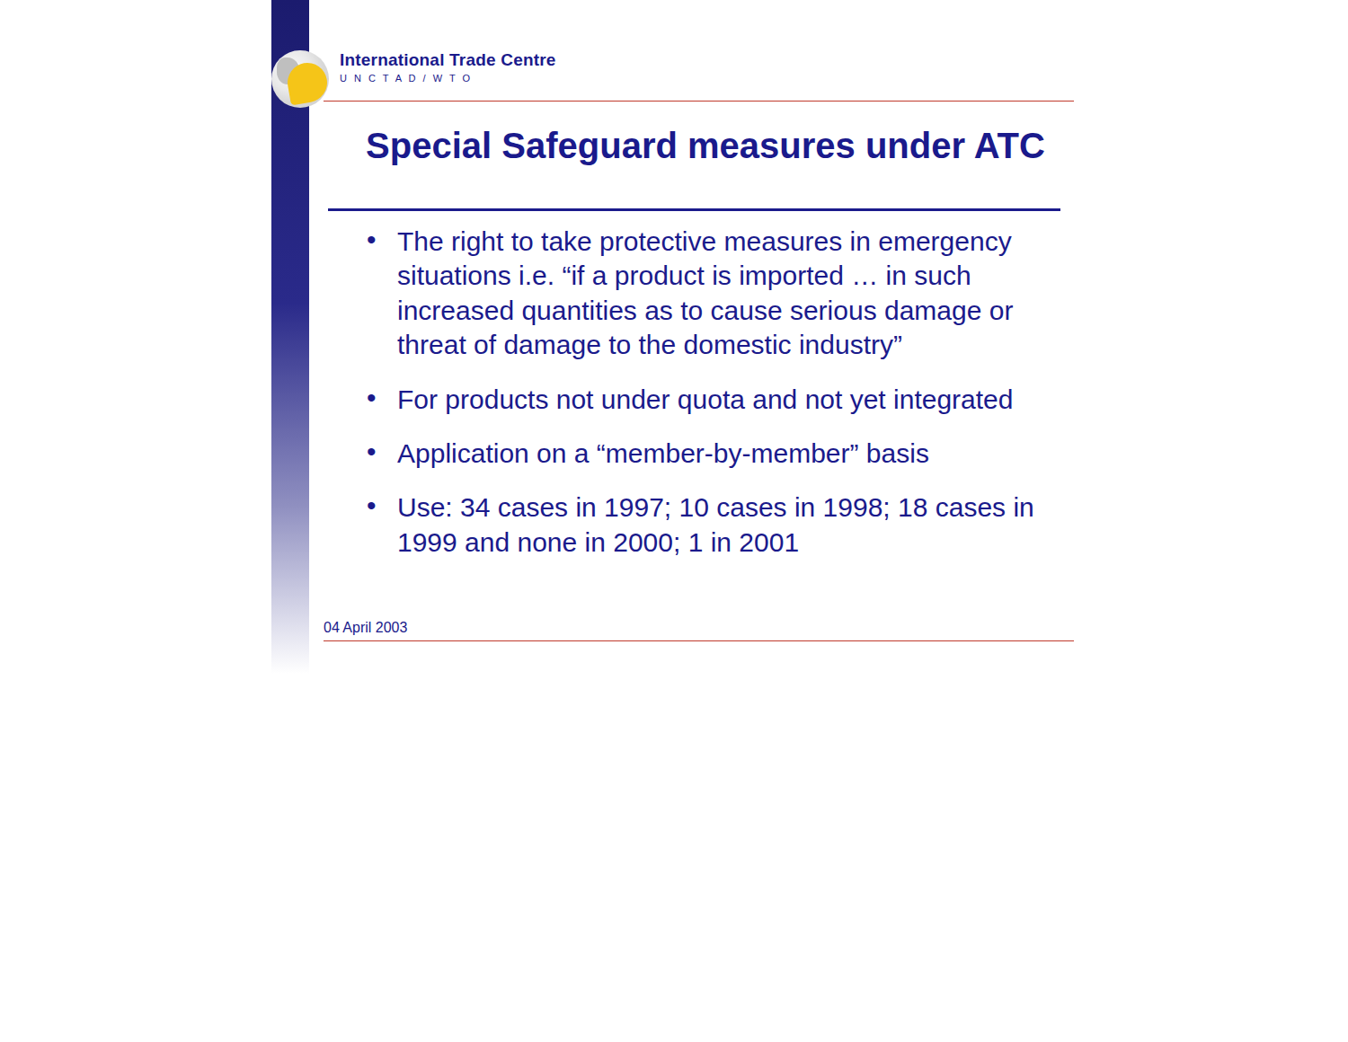International Trade Centre
U N C T A D / W T O
Special Safeguard measures under ATC
The right to take protective measures in emergency situations i.e. “if a product is imported … in such increased quantities as to cause serious damage or threat of damage to the domestic industry”
For products not under quota and not yet integrated
Application on a “member-by-member” basis
Use: 34 cases in 1997; 10 cases in 1998; 18 cases in 1999 and none in 2000; 1 in 2001
04 April 2003